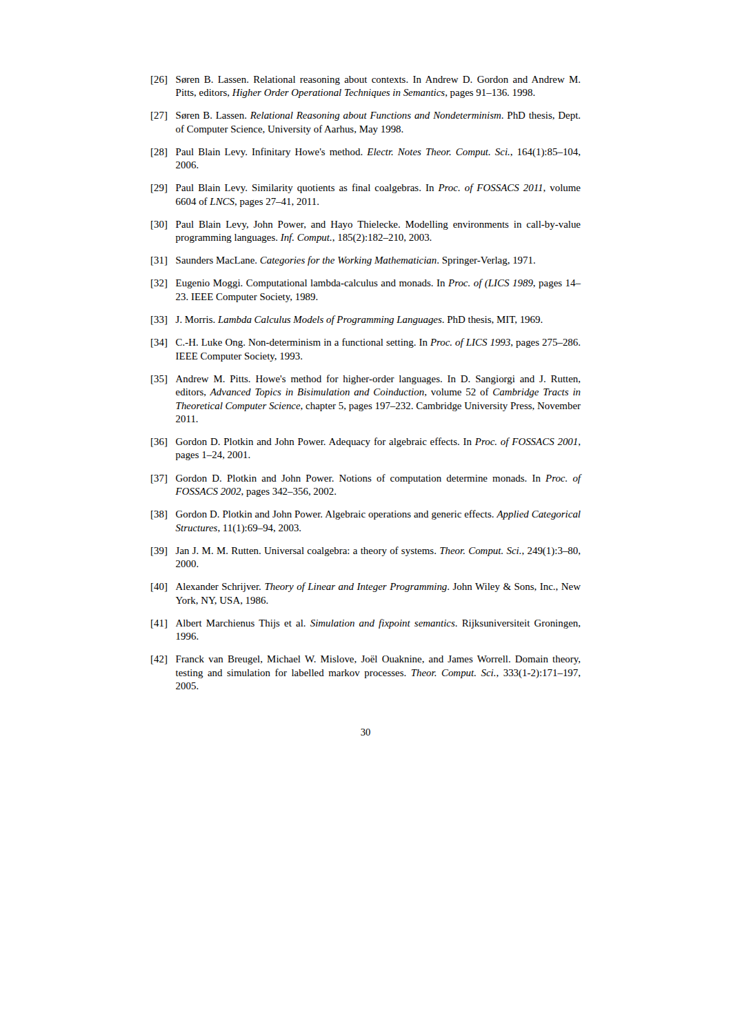[26] Søren B. Lassen. Relational reasoning about contexts. In Andrew D. Gordon and Andrew M. Pitts, editors, Higher Order Operational Techniques in Semantics, pages 91–136. 1998.
[27] Søren B. Lassen. Relational Reasoning about Functions and Nondeterminism. PhD thesis, Dept. of Computer Science, University of Aarhus, May 1998.
[28] Paul Blain Levy. Infinitary Howe's method. Electr. Notes Theor. Comput. Sci., 164(1):85–104, 2006.
[29] Paul Blain Levy. Similarity quotients as final coalgebras. In Proc. of FOSSACS 2011, volume 6604 of LNCS, pages 27–41, 2011.
[30] Paul Blain Levy, John Power, and Hayo Thielecke. Modelling environments in call-by-value programming languages. Inf. Comput., 185(2):182–210, 2003.
[31] Saunders MacLane. Categories for the Working Mathematician. Springer-Verlag, 1971.
[32] Eugenio Moggi. Computational lambda-calculus and monads. In Proc. of (LICS 1989, pages 14–23. IEEE Computer Society, 1989.
[33] J. Morris. Lambda Calculus Models of Programming Languages. PhD thesis, MIT, 1969.
[34] C.-H. Luke Ong. Non-determinism in a functional setting. In Proc. of LICS 1993, pages 275–286. IEEE Computer Society, 1993.
[35] Andrew M. Pitts. Howe's method for higher-order languages. In D. Sangiorgi and J. Rutten, editors, Advanced Topics in Bisimulation and Coinduction, volume 52 of Cambridge Tracts in Theoretical Computer Science, chapter 5, pages 197–232. Cambridge University Press, November 2011.
[36] Gordon D. Plotkin and John Power. Adequacy for algebraic effects. In Proc. of FOSSACS 2001, pages 1–24, 2001.
[37] Gordon D. Plotkin and John Power. Notions of computation determine monads. In Proc. of FOSSACS 2002, pages 342–356, 2002.
[38] Gordon D. Plotkin and John Power. Algebraic operations and generic effects. Applied Categorical Structures, 11(1):69–94, 2003.
[39] Jan J. M. M. Rutten. Universal coalgebra: a theory of systems. Theor. Comput. Sci., 249(1):3–80, 2000.
[40] Alexander Schrijver. Theory of Linear and Integer Programming. John Wiley & Sons, Inc., New York, NY, USA, 1986.
[41] Albert Marchienus Thijs et al. Simulation and fixpoint semantics. Rijksuniversiteit Groningen, 1996.
[42] Franck van Breugel, Michael W. Mislove, Joël Ouaknine, and James Worrell. Domain theory, testing and simulation for labelled markov processes. Theor. Comput. Sci., 333(1-2):171–197, 2005.
30